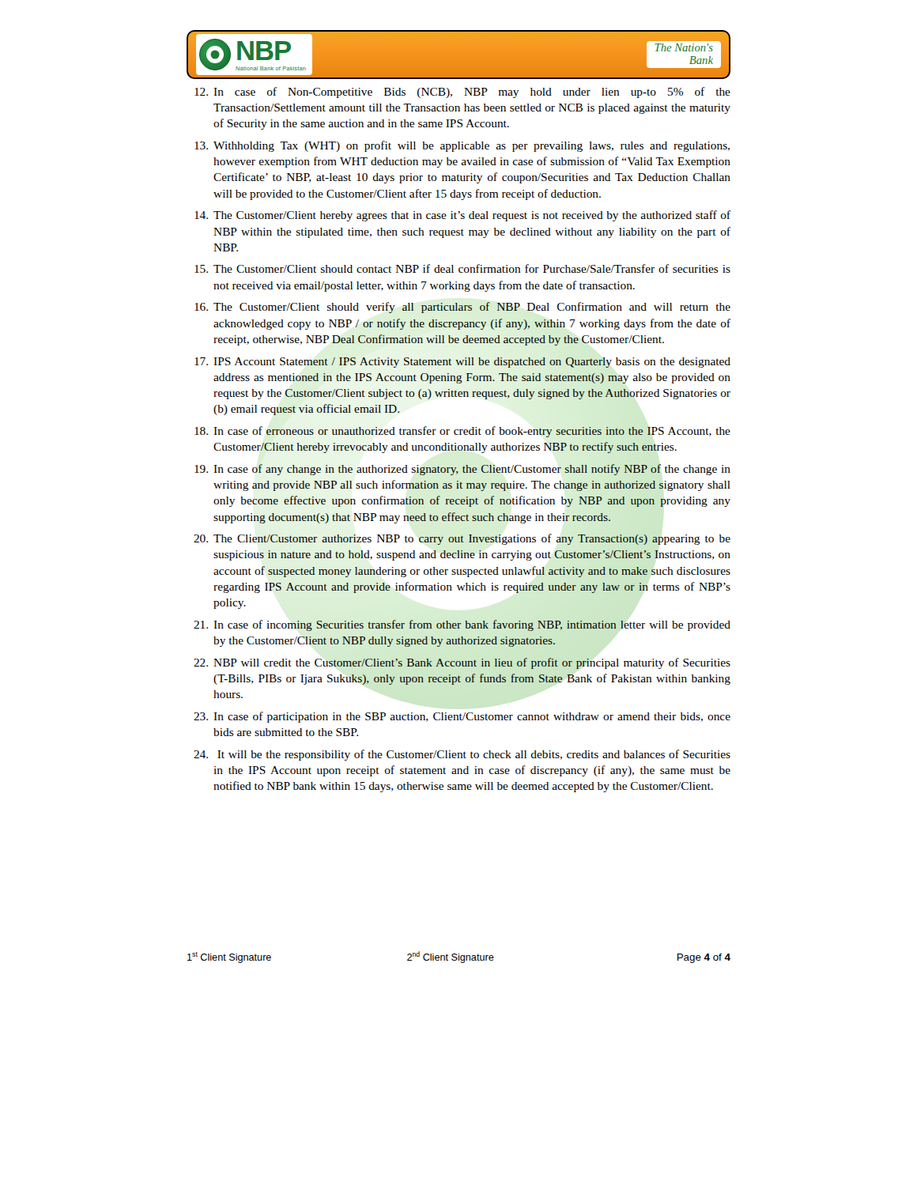NBP National Bank of Pakistan
The Nation's
Bank
In case of Non-Competitive Bids (NCB), NBP may hold under lien up-to 5% of the Transaction/Settlement amount till the Transaction has been settled or NCB is placed against the maturity of Security in the same auction and in the same IPS Account.
Withholding Tax (WHT) on profit will be applicable as per prevailing laws, rules and regulations, however exemption from WHT deduction may be availed in case of submission of “Valid Tax Exemption Certificate’ to NBP, at-least 10 days prior to maturity of coupon/Securities and Tax Deduction Challan will be provided to the Customer/Client after 15 days from receipt of deduction.
The Customer/Client hereby agrees that in case it’s deal request is not received by the authorized staff of NBP within the stipulated time, then such request may be declined without any liability on the part of NBP.
The Customer/Client should contact NBP if deal confirmation for Purchase/Sale/Transfer of securities is not received via email/postal letter, within 7 working days from the date of transaction.
The Customer/Client should verify all particulars of NBP Deal Confirmation and will return the acknowledged copy to NBP / or notify the discrepancy (if any), within 7 working days from the date of receipt, otherwise, NBP Deal Confirmation will be deemed accepted by the Customer/Client.
IPS Account Statement / IPS Activity Statement will be dispatched on Quarterly basis on the designated address as mentioned in the IPS Account Opening Form. The said statement(s) may also be provided on request by the Customer/Client subject to (a) written request, duly signed by the Authorized Signatories or (b) email request via official email ID.
In case of erroneous or unauthorized transfer or credit of book-entry securities into the IPS Account, the Customer/Client hereby irrevocably and unconditionally authorizes NBP to rectify such entries.
In case of any change in the authorized signatory, the Client/Customer shall notify NBP of the change in writing and provide NBP all such information as it may require. The change in authorized signatory shall only become effective upon confirmation of receipt of notification by NBP and upon providing any supporting document(s) that NBP may need to effect such change in their records.
The Client/Customer authorizes NBP to carry out Investigations of any Transaction(s) appearing to be suspicious in nature and to hold, suspend and decline in carrying out Customer’s/Client’s Instructions, on account of suspected money laundering or other suspected unlawful activity and to make such disclosures regarding IPS Account and provide information which is required under any law or in terms of NBP’s policy.
In case of incoming Securities transfer from other bank favoring NBP, intimation letter will be provided by the Customer/Client to NBP dully signed by authorized signatories.
NBP will credit the Customer/Client’s Bank Account in lieu of profit or principal maturity of Securities (T-Bills, PIBs or Ijara Sukuks), only upon receipt of funds from State Bank of Pakistan within banking hours.
In case of participation in the SBP auction, Client/Customer cannot withdraw or amend their bids, once bids are submitted to the SBP.
It will be the responsibility of the Customer/Client to check all debits, credits and balances of Securities in the IPS Account upon receipt of statement and in case of discrepancy (if any), the same must be notified to NBP bank within 15 days, otherwise same will be deemed accepted by the Customer/Client.
1st Client Signature
2nd Client Signature
Page 4 of 4